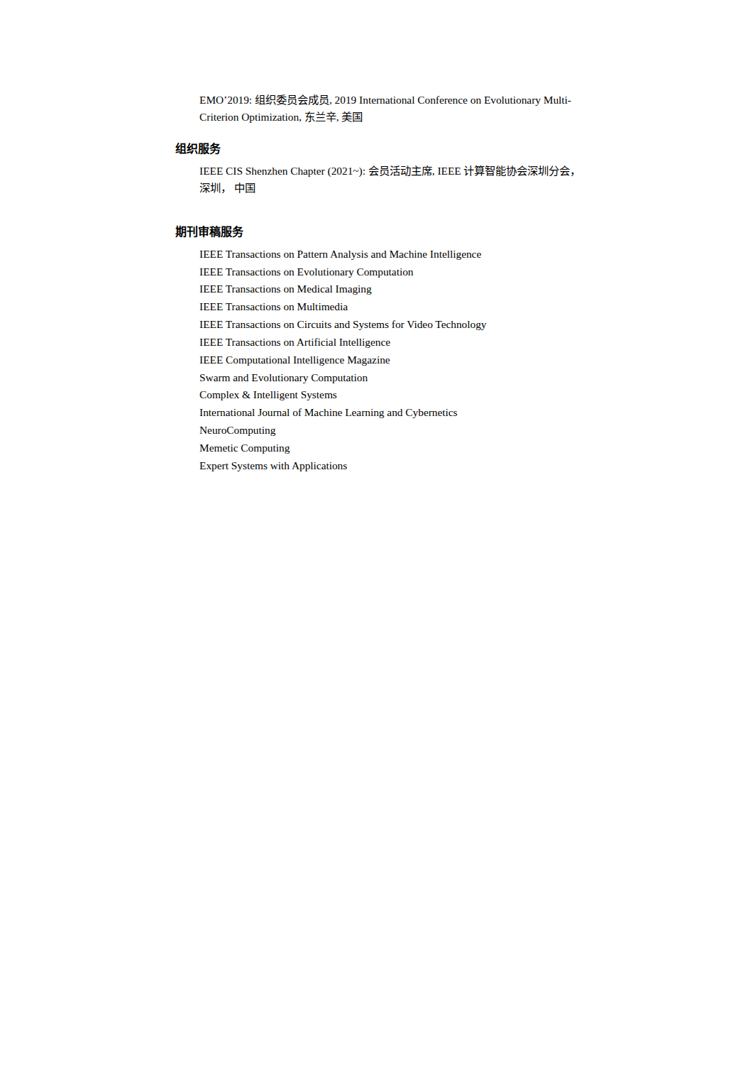EMO’2019: 组织委员会成员, 2019 International Conference on Evolutionary Multi-Criterion Optimization, 东兰辛, 美国
组织服务
IEEE CIS Shenzhen Chapter (2021~): 会员活动主席, IEEE 计算智能协会深圳分会，深圳， 中国
期刊审稿服务
IEEE Transactions on Pattern Analysis and Machine Intelligence
IEEE Transactions on Evolutionary Computation
IEEE Transactions on Medical Imaging
IEEE Transactions on Multimedia
IEEE Transactions on Circuits and Systems for Video Technology
IEEE Transactions on Artificial Intelligence
IEEE Computational Intelligence Magazine
Swarm and Evolutionary Computation
Complex & Intelligent Systems
International Journal of Machine Learning and Cybernetics
NeuroComputing
Memetic Computing
Expert Systems with Applications